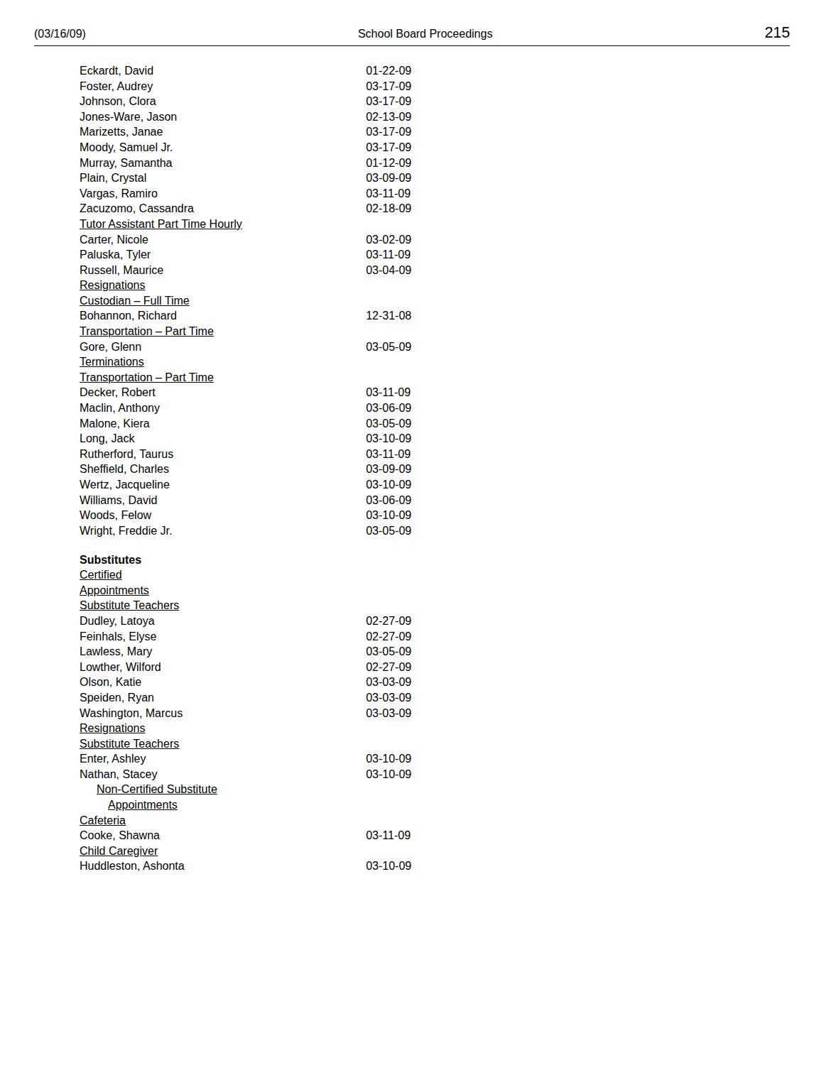(03/16/09)
School Board Proceedings
215
| Eckardt, David | 01-22-09 |
| Foster, Audrey | 03-17-09 |
| Johnson, Clora | 03-17-09 |
| Jones-Ware, Jason | 02-13-09 |
| Marizetts, Janae | 03-17-09 |
| Moody, Samuel Jr. | 03-17-09 |
| Murray, Samantha | 01-12-09 |
| Plain, Crystal | 03-09-09 |
| Vargas, Ramiro | 03-11-09 |
| Zacuzomo, Cassandra | 02-18-09 |
Tutor Assistant Part Time Hourly
| Carter, Nicole | 03-02-09 |
| Paluska, Tyler | 03-11-09 |
| Russell, Maurice | 03-04-09 |
Resignations
Custodian – Full Time
| Bohannon, Richard | 12-31-08 |
Transportation – Part Time
| Gore, Glenn | 03-05-09 |
Terminations
Transportation – Part Time
| Decker, Robert | 03-11-09 |
| Maclin, Anthony | 03-06-09 |
| Malone, Kiera | 03-05-09 |
| Long, Jack | 03-10-09 |
| Rutherford, Taurus | 03-11-09 |
| Sheffield, Charles | 03-09-09 |
| Wertz, Jacqueline | 03-10-09 |
| Williams, David | 03-06-09 |
| Woods, Felow | 03-10-09 |
| Wright, Freddie Jr. | 03-05-09 |
Substitutes
Certified
Appointments
Substitute Teachers
| Dudley, Latoya | 02-27-09 |
| Feinhals, Elyse | 02-27-09 |
| Lawless, Mary | 03-05-09 |
| Lowther, Wilford | 02-27-09 |
| Olson, Katie | 03-03-09 |
| Speiden, Ryan | 03-03-09 |
| Washington, Marcus | 03-03-09 |
Resignations
Substitute Teachers
| Enter, Ashley | 03-10-09 |
| Nathan, Stacey | 03-10-09 |
Non-Certified Substitute
Appointments
Cafeteria
| Cooke, Shawna | 03-11-09 |
Child Caregiver
| Huddleston, Ashonta | 03-10-09 |